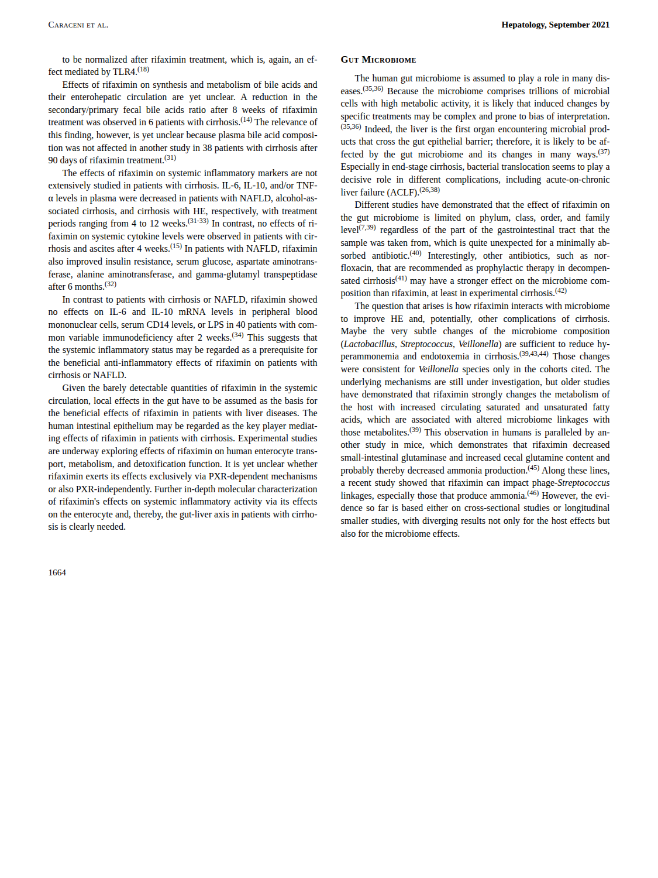Caraceni et al. Hepatology, September 2021
to be normalized after rifaximin treatment, which is, again, an effect mediated by TLR4.(18)
Effects of rifaximin on synthesis and metabolism of bile acids and their enterohepatic circulation are yet unclear. A reduction in the secondary/primary fecal bile acids ratio after 8 weeks of rifaximin treatment was observed in 6 patients with cirrhosis.(14) The relevance of this finding, however, is yet unclear because plasma bile acid composition was not affected in another study in 38 patients with cirrhosis after 90 days of rifaximin treatment.(31)
The effects of rifaximin on systemic inflammatory markers are not extensively studied in patients with cirrhosis. IL-6, IL-10, and/or TNF-α levels in plasma were decreased in patients with NAFLD, alcohol-associated cirrhosis, and cirrhosis with HE, respectively, with treatment periods ranging from 4 to 12 weeks.(31-33) In contrast, no effects of rifaximin on systemic cytokine levels were observed in patients with cirrhosis and ascites after 4 weeks.(15) In patients with NAFLD, rifaximin also improved insulin resistance, serum glucose, aspartate aminotransferase, alanine aminotransferase, and gamma-glutamyl transpeptidase after 6 months.(32)
In contrast to patients with cirrhosis or NAFLD, rifaximin showed no effects on IL-6 and IL-10 mRNA levels in peripheral blood mononuclear cells, serum CD14 levels, or LPS in 40 patients with common variable immunodeficiency after 2 weeks.(34) This suggests that the systemic inflammatory status may be regarded as a prerequisite for the beneficial anti-inflammatory effects of rifaximin on patients with cirrhosis or NAFLD.
Given the barely detectable quantities of rifaximin in the systemic circulation, local effects in the gut have to be assumed as the basis for the beneficial effects of rifaximin in patients with liver diseases. The human intestinal epithelium may be regarded as the key player mediating effects of rifaximin in patients with cirrhosis. Experimental studies are underway exploring effects of rifaximin on human enterocyte transport, metabolism, and detoxification function. It is yet unclear whether rifaximin exerts its effects exclusively via PXR-dependent mechanisms or also PXR-independently. Further in-depth molecular characterization of rifaximin's effects on systemic inflammatory activity via its effects on the enterocyte and, thereby, the gut-liver axis in patients with cirrhosis is clearly needed.
Gut Microbiome
The human gut microbiome is assumed to play a role in many diseases.(35,36) Because the microbiome comprises trillions of microbial cells with high metabolic activity, it is likely that induced changes by specific treatments may be complex and prone to bias of interpretation.(35,36) Indeed, the liver is the first organ encountering microbial products that cross the gut epithelial barrier; therefore, it is likely to be affected by the gut microbiome and its changes in many ways.(37) Especially in end-stage cirrhosis, bacterial translocation seems to play a decisive role in different complications, including acute-on-chronic liver failure (ACLF).(26,38)
Different studies have demonstrated that the effect of rifaximin on the gut microbiome is limited on phylum, class, order, and family level(7,39) regardless of the part of the gastrointestinal tract that the sample was taken from, which is quite unexpected for a minimally absorbed antibiotic.(40) Interestingly, other antibiotics, such as norfloxacin, that are recommended as prophylactic therapy in decompensated cirrhosis(41) may have a stronger effect on the microbiome composition than rifaximin, at least in experimental cirrhosis.(42)
The question that arises is how rifaximin interacts with microbiome to improve HE and, potentially, other complications of cirrhosis. Maybe the very subtle changes of the microbiome composition (Lactobacillus, Streptococcus, Veillonella) are sufficient to reduce hyperammonemia and endotoxemia in cirrhosis.(39,43,44) Those changes were consistent for Veillonella species only in the cohorts cited. The underlying mechanisms are still under investigation, but older studies have demonstrated that rifaximin strongly changes the metabolism of the host with increased circulating saturated and unsaturated fatty acids, which are associated with altered microbiome linkages with those metabolites.(39) This observation in humans is paralleled by another study in mice, which demonstrates that rifaximin decreased small-intestinal glutaminase and increased cecal glutamine content and probably thereby decreased ammonia production.(45) Along these lines, a recent study showed that rifaximin can impact phage-Streptococcus linkages, especially those that produce ammonia.(46) However, the evidence so far is based either on cross-sectional studies or longitudinal smaller studies, with diverging results not only for the host effects but also for the microbiome effects.
1664